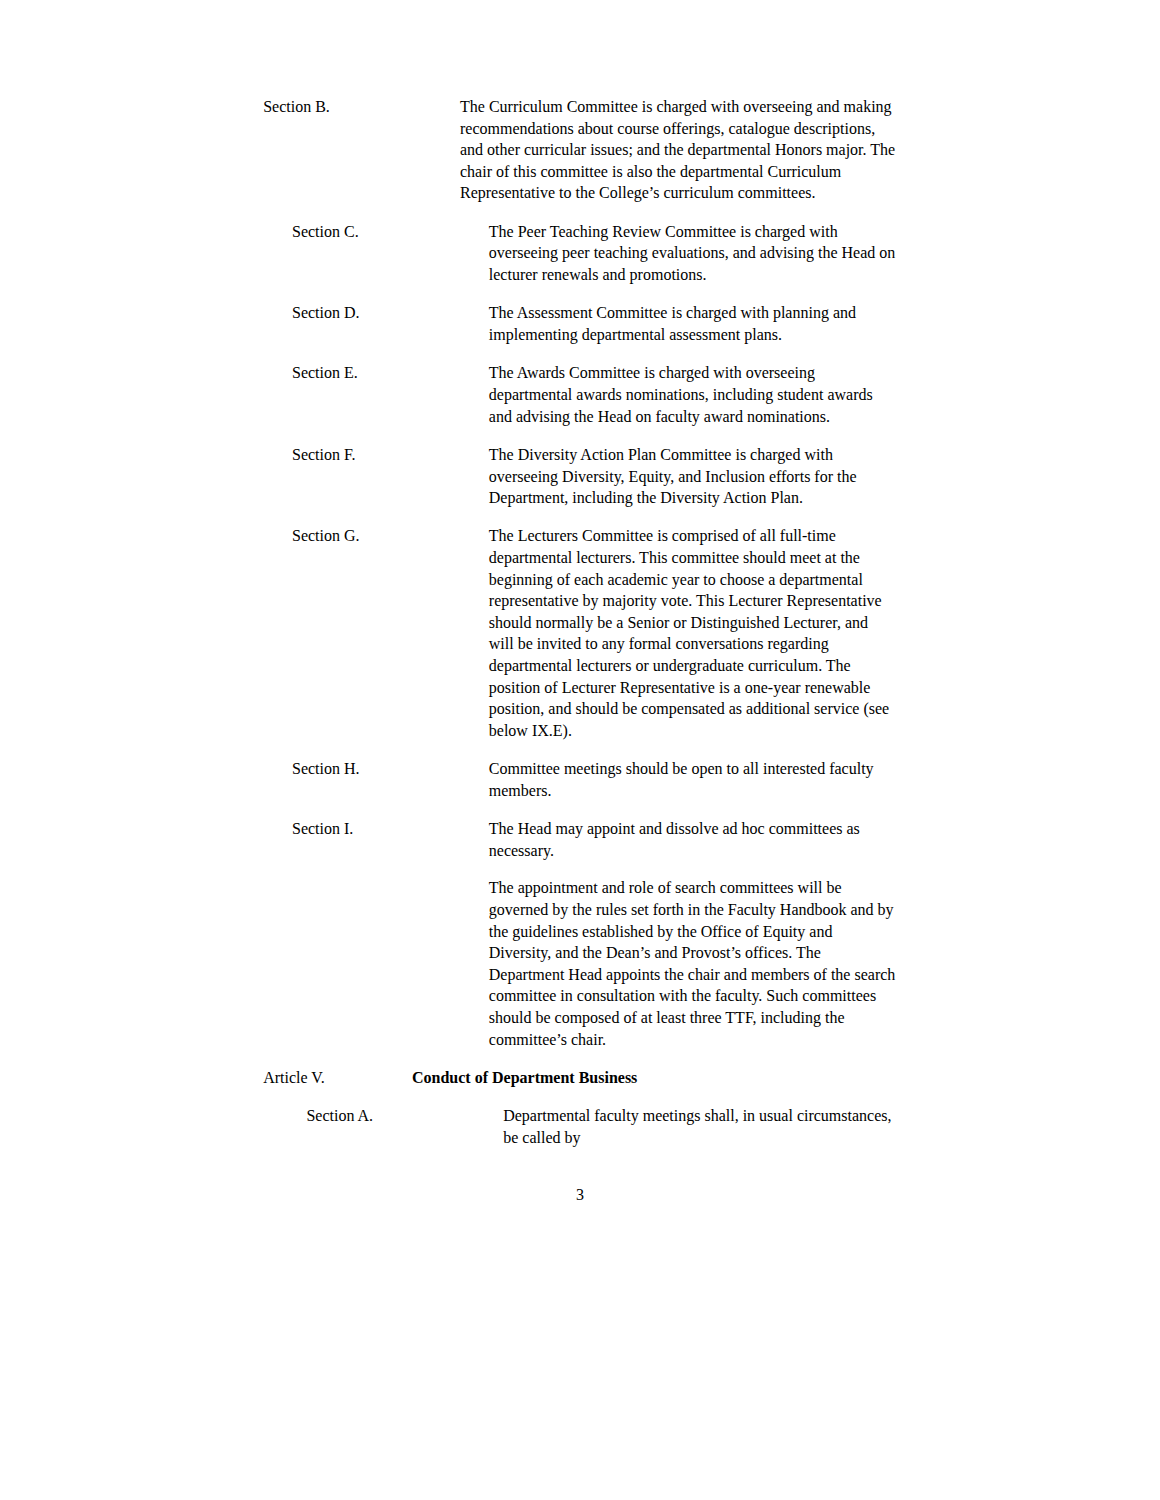Section B.
The Curriculum Committee is charged with overseeing and making recommendations about course offerings, catalogue descriptions, and other curricular issues; and the departmental Honors major. The chair of this committee is also the departmental Curriculum Representative to the College’s curriculum committees.
Section C.
The Peer Teaching Review Committee is charged with overseeing peer teaching evaluations, and advising the Head on lecturer renewals and promotions.
Section D.
The Assessment Committee is charged with planning and implementing departmental assessment plans.
Section E.
The Awards Committee is charged with overseeing departmental awards nominations, including student awards and advising the Head on faculty award nominations.
Section F.
The Diversity Action Plan Committee is charged with overseeing Diversity, Equity, and Inclusion efforts for the Department, including the Diversity Action Plan.
Section G.
The Lecturers Committee is comprised of all full-time departmental lecturers. This committee should meet at the beginning of each academic year to choose a departmental representative by majority vote. This Lecturer Representative should normally be a Senior or Distinguished Lecturer, and will be invited to any formal conversations regarding departmental lecturers or undergraduate curriculum. The position of Lecturer Representative is a one-year renewable position, and should be compensated as additional service (see below IX.E).
Section H.
Committee meetings should be open to all interested faculty members.
Section I.
The Head may appoint and dissolve ad hoc committees as necessary.
The appointment and role of search committees will be governed by the rules set forth in the Faculty Handbook and by the guidelines established by the Office of Equity and Diversity, and the Dean’s and Provost’s offices. The Department Head appoints the chair and members of the search committee in consultation with the faculty. Such committees should be composed of at least three TTF, including the committee’s chair.
Article V.
Conduct of Department Business
Section A.
Departmental faculty meetings shall, in usual circumstances, be called by
3